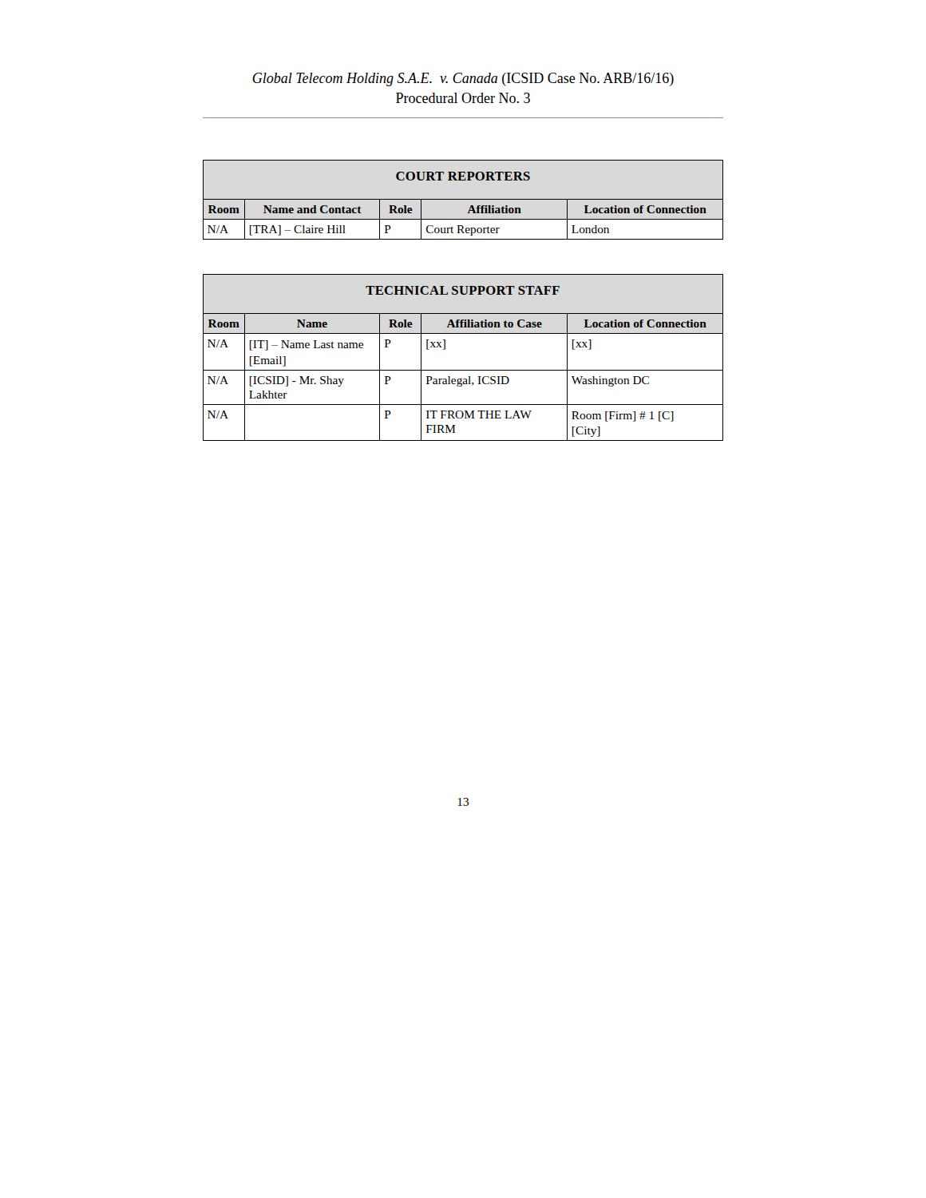Global Telecom Holding S.A.E. v. Canada (ICSID Case No. ARB/16/16)
Procedural Order No. 3
| COURT REPORTERS |
| Room | Name and Contact | Role | Affiliation | Location of Connection |
| N/A | [TRA] – Claire Hill | P | Court Reporter | London |
| TECHNICAL SUPPORT STAFF |
| Room | Name | Role | Affiliation to Case | Location of Connection |
| N/A | [IT] – Name Last name [Email] | P | [xx] | [xx] |
| N/A | [ICSID] - Mr. Shay Lakhter | P | Paralegal, ICSID | Washington DC |
| N/A | | P | IT FROM THE LAW FIRM | Room [Firm] # 1 [C] [City] |
13